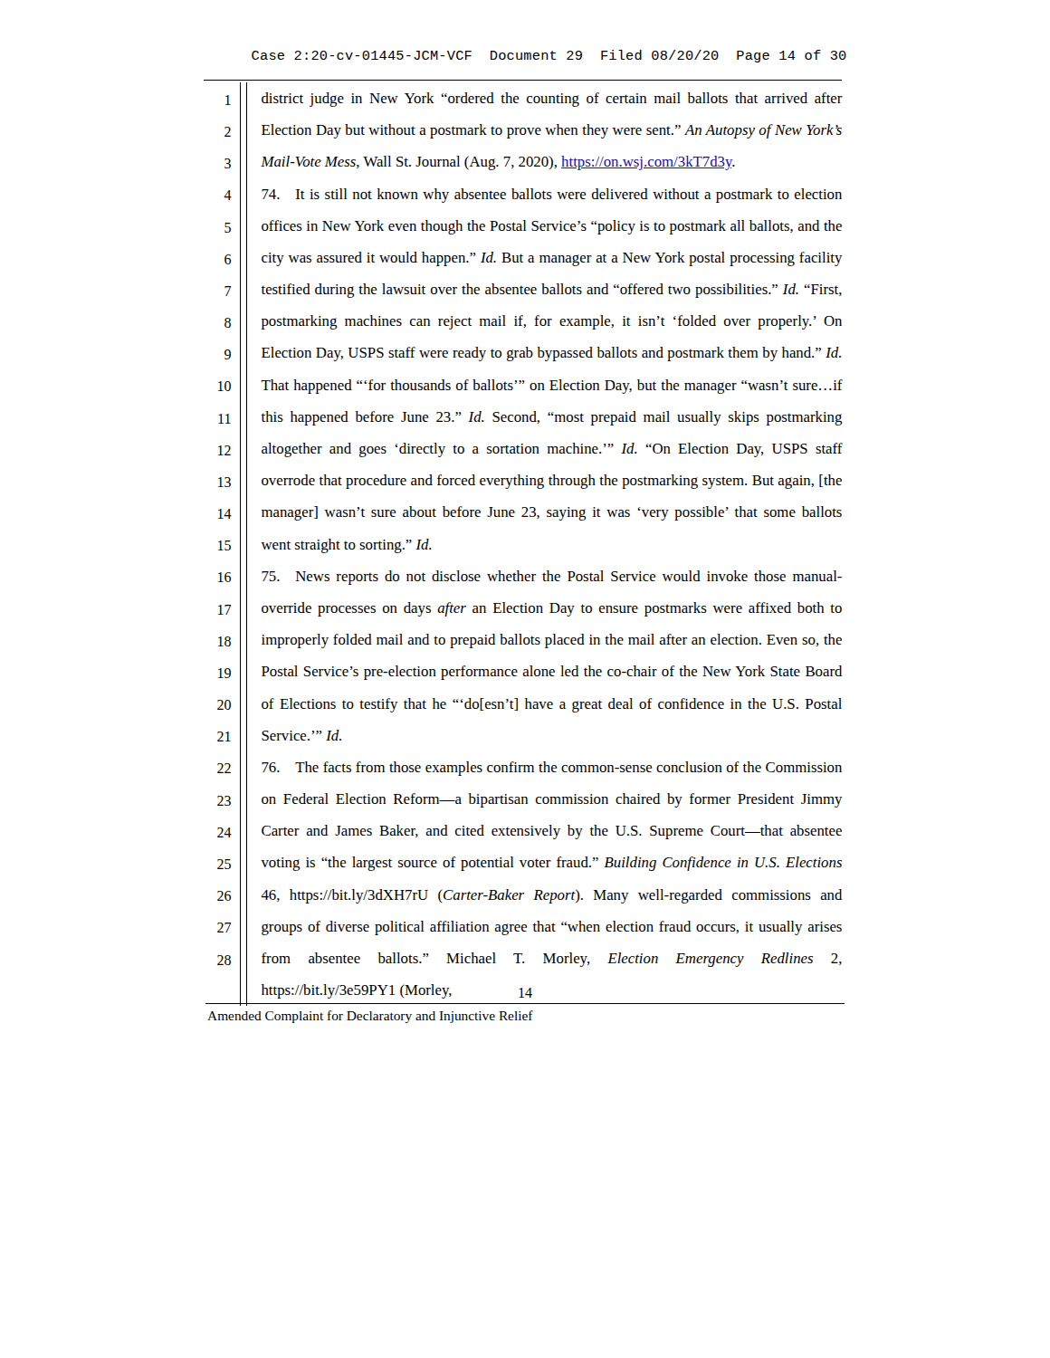Case 2:20-cv-01445-JCM-VCF Document 29 Filed 08/20/20 Page 14 of 30
1
2
3
4
5
6
7
8
9
10
11
12
13
14
15
16
17
18
19
20
21
22
23
24
25
26
27
28
district judge in New York “ordered the counting of certain mail ballots that arrived after Election Day but without a postmark to prove when they were sent.” An Autopsy of New York’s Mail-Vote Mess, Wall St. Journal (Aug. 7, 2020), https://on.wsj.com/3kT7d3y.
74. It is still not known why absentee ballots were delivered without a postmark to election offices in New York even though the Postal Service’s “policy is to postmark all ballots, and the city was assured it would happen.” Id. But a manager at a New York postal processing facility testified during the lawsuit over the absentee ballots and “offered two possibilities.” Id. “First, postmarking machines can reject mail if, for example, it isn’t ‘folded over properly.’ On Election Day, USPS staff were ready to grab bypassed ballots and postmark them by hand.” Id. That happened “‘for thousands of ballots’” on Election Day, but the manager “wasn’t sure…if this happened before June 23.” Id. Second, “most prepaid mail usually skips postmarking altogether and goes ‘directly to a sortation machine.’” Id. “On Election Day, USPS staff overrode that procedure and forced everything through the postmarking system. But again, [the manager] wasn’t sure about before June 23, saying it was ‘very possible’ that some ballots went straight to sorting.” Id.
75. News reports do not disclose whether the Postal Service would invoke those manual-override processes on days after an Election Day to ensure postmarks were affixed both to improperly folded mail and to prepaid ballots placed in the mail after an election. Even so, the Postal Service’s pre-election performance alone led the co-chair of the New York State Board of Elections to testify that he “‘do[esn’t] have a great deal of confidence in the U.S. Postal Service.’” Id.
76. The facts from those examples confirm the common-sense conclusion of the Commission on Federal Election Reform—a bipartisan commission chaired by former President Jimmy Carter and James Baker, and cited extensively by the U.S. Supreme Court—that absentee voting is “the largest source of potential voter fraud.” Building Confidence in U.S. Elections 46, https://bit.ly/3dXH7rU (Carter-Baker Report). Many well-regarded commissions and groups of diverse political affiliation agree that “when election fraud occurs, it usually arises from absentee ballots.” Michael T. Morley, Election Emergency Redlines 2, https://bit.ly/3e59PY1 (Morley,
14
Amended Complaint for Declaratory and Injunctive Relief